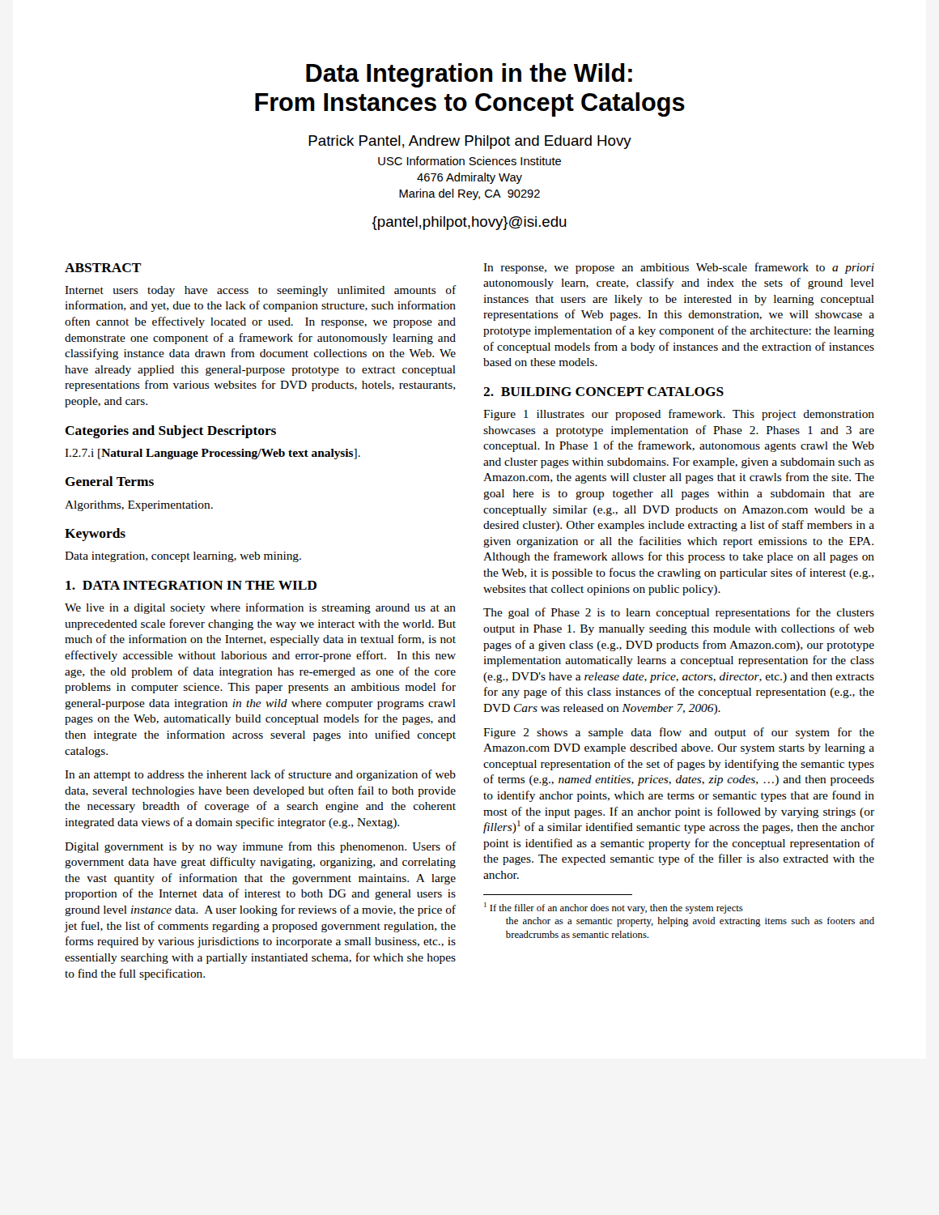Data Integration in the Wild:
From Instances to Concept Catalogs
Patrick Pantel, Andrew Philpot and Eduard Hovy
USC Information Sciences Institute
4676 Admiralty Way
Marina del Rey, CA 90292
{pantel,philpot,hovy}@isi.edu
ABSTRACT
Internet users today have access to seemingly unlimited amounts of information, and yet, due to the lack of companion structure, such information often cannot be effectively located or used. In response, we propose and demonstrate one component of a framework for autonomously learning and classifying instance data drawn from document collections on the Web. We have already applied this general-purpose prototype to extract conceptual representations from various websites for DVD products, hotels, restaurants, people, and cars.
Categories and Subject Descriptors
I.2.7.i [Natural Language Processing/Web text analysis].
General Terms
Algorithms, Experimentation.
Keywords
Data integration, concept learning, web mining.
1. DATA INTEGRATION IN THE WILD
We live in a digital society where information is streaming around us at an unprecedented scale forever changing the way we interact with the world. But much of the information on the Internet, especially data in textual form, is not effectively accessible without laborious and error-prone effort. In this new age, the old problem of data integration has re-emerged as one of the core problems in computer science. This paper presents an ambitious model for general-purpose data integration in the wild where computer programs crawl pages on the Web, automatically build conceptual models for the pages, and then integrate the information across several pages into unified concept catalogs.
In an attempt to address the inherent lack of structure and organization of web data, several technologies have been developed but often fail to both provide the necessary breadth of coverage of a search engine and the coherent integrated data views of a domain specific integrator (e.g., Nextag).
Digital government is by no way immune from this phenomenon. Users of government data have great difficulty navigating, organizing, and correlating the vast quantity of information that the government maintains. A large proportion of the Internet data of interest to both DG and general users is ground level instance data. A user looking for reviews of a movie, the price of jet fuel, the list of comments regarding a proposed government regulation, the forms required by various jurisdictions to incorporate a small business, etc., is essentially searching with a partially instantiated schema, for which she hopes to find the full specification.
In response, we propose an ambitious Web-scale framework to a priori autonomously learn, create, classify and index the sets of ground level instances that users are likely to be interested in by learning conceptual representations of Web pages. In this demonstration, we will showcase a prototype implementation of a key component of the architecture: the learning of conceptual models from a body of instances and the extraction of instances based on these models.
2. BUILDING CONCEPT CATALOGS
Figure 1 illustrates our proposed framework. This project demonstration showcases a prototype implementation of Phase 2. Phases 1 and 3 are conceptual. In Phase 1 of the framework, autonomous agents crawl the Web and cluster pages within subdomains. For example, given a subdomain such as Amazon.com, the agents will cluster all pages that it crawls from the site. The goal here is to group together all pages within a subdomain that are conceptually similar (e.g., all DVD products on Amazon.com would be a desired cluster). Other examples include extracting a list of staff members in a given organization or all the facilities which report emissions to the EPA. Although the framework allows for this process to take place on all pages on the Web, it is possible to focus the crawling on particular sites of interest (e.g., websites that collect opinions on public policy).
The goal of Phase 2 is to learn conceptual representations for the clusters output in Phase 1. By manually seeding this module with collections of web pages of a given class (e.g., DVD products from Amazon.com), our prototype implementation automatically learns a conceptual representation for the class (e.g., DVD's have a release date, price, actors, director, etc.) and then extracts for any page of this class instances of the conceptual representation (e.g., the DVD Cars was released on November 7, 2006).
Figure 2 shows a sample data flow and output of our system for the Amazon.com DVD example described above. Our system starts by learning a conceptual representation of the set of pages by identifying the semantic types of terms (e.g., named entities, prices, dates, zip codes, …) and then proceeds to identify anchor points, which are terms or semantic types that are found in most of the input pages. If an anchor point is followed by varying strings (or fillers)1 of a similar identified semantic type across the pages, then the anchor point is identified as a semantic property for the conceptual representation of the pages. The expected semantic type of the filler is also extracted with the anchor.
1 If the filler of an anchor does not vary, then the system rejects the anchor as a semantic property, helping avoid extracting items such as footers and breadcrumbs as semantic relations.